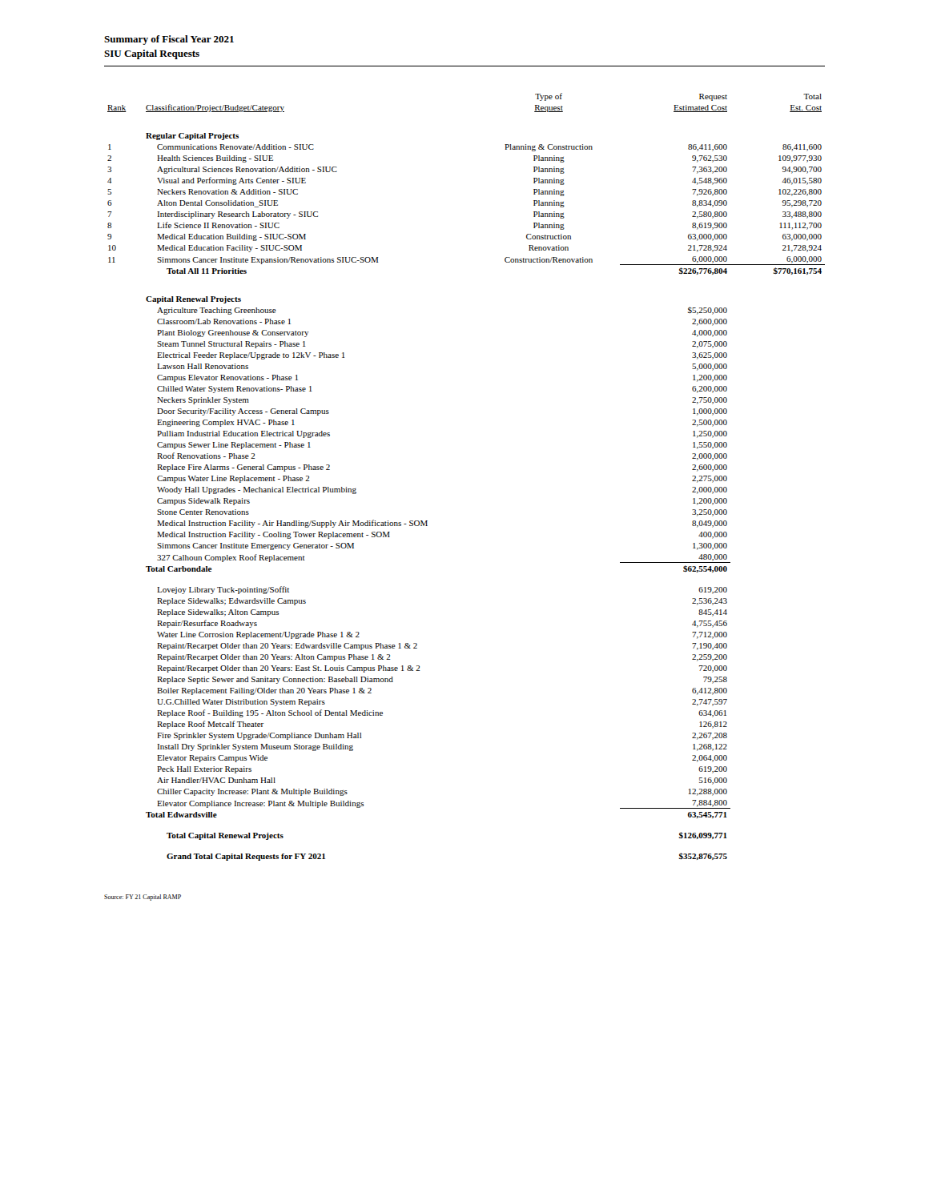Summary of Fiscal Year 2021
SIU Capital Requests
| | | Type of | Request | Total |
| --- | --- | --- | --- | --- |
| Rank | Classification/Project/Budget/Category | Request | Estimated Cost | Est. Cost |
| | Regular Capital Projects | | | |
| 1 | Communications Renovate/Addition - SIUC | Planning & Construction | 86,411,600 | 86,411,600 |
| 2 | Health Sciences Building - SIUE | Planning | 9,762,530 | 109,977,930 |
| 3 | Agricultural Sciences Renovation/Addition - SIUC | Planning | 7,363,200 | 94,900,700 |
| 4 | Visual and Performing Arts Center - SIUE | Planning | 4,548,960 | 46,015,580 |
| 5 | Neckers Renovation & Addition - SIUC | Planning | 7,926,800 | 102,226,800 |
| 6 | Alton Dental Consolidation_SIUE | Planning | 8,834,090 | 95,298,720 |
| 7 | Interdisciplinary Research Laboratory - SIUC | Planning | 2,580,800 | 33,488,800 |
| 8 | Life Science II Renovation - SIUC | Planning | 8,619,900 | 111,112,700 |
| 9 | Medical Education Building - SIUC-SOM | Construction | 63,000,000 | 63,000,000 |
| 10 | Medical Education Facility - SIUC-SOM | Renovation | 21,728,924 | 21,728,924 |
| 11 | Simmons Cancer Institute Expansion/Renovations SIUC-SOM | Construction/Renovation | 6,000,000 | 6,000,000 |
| | Total All 11 Priorities | | $226,776,804 | $770,161,754 |
| | Capital Renewal Projects | | | |
| | Agriculture Teaching Greenhouse | | $5,250,000 | |
| | Classroom/Lab Renovations - Phase 1 | | 2,600,000 | |
| | Plant Biology Greenhouse & Conservatory | | 4,000,000 | |
| | Steam Tunnel Structural Repairs - Phase 1 | | 2,075,000 | |
| | Electrical Feeder Replace/Upgrade to 12kV - Phase 1 | | 3,625,000 | |
| | Lawson Hall Renovations | | 5,000,000 | |
| | Campus Elevator Renovations - Phase 1 | | 1,200,000 | |
| | Chilled Water System Renovations- Phase 1 | | 6,200,000 | |
| | Neckers Sprinkler System | | 2,750,000 | |
| | Door Security/Facility Access - General Campus | | 1,000,000 | |
| | Engineering Complex HVAC - Phase 1 | | 2,500,000 | |
| | Pulliam Industrial Education Electrical Upgrades | | 1,250,000 | |
| | Campus Sewer Line Replacement - Phase 1 | | 1,550,000 | |
| | Roof Renovations - Phase 2 | | 2,000,000 | |
| | Replace Fire Alarms - General Campus - Phase 2 | | 2,600,000 | |
| | Campus Water Line Replacement - Phase 2 | | 2,275,000 | |
| | Woody Hall Upgrades - Mechanical Electrical Plumbing | | 2,000,000 | |
| | Campus Sidewalk Repairs | | 1,200,000 | |
| | Stone Center Renovations | | 3,250,000 | |
| | Medical Instruction Facility - Air Handling/Supply Air Modifications - SOM | | 8,049,000 | |
| | Medical Instruction Facility - Cooling Tower Replacement - SOM | | 400,000 | |
| | Simmons Cancer Institute Emergency Generator - SOM | | 1,300,000 | |
| | 327 Calhoun Complex Roof Replacement | | 480,000 | |
| | Total Carbondale | | $62,554,000 | |
| | Lovejoy Library Tuck-pointing/Soffit | | 619,200 | |
| | Replace Sidewalks; Edwardsville Campus | | 2,536,243 | |
| | Replace Sidewalks; Alton Campus | | 845,414 | |
| | Repair/Resurface Roadways | | 4,755,456 | |
| | Water Line Corrosion Replacement/Upgrade Phase 1 & 2 | | 7,712,000 | |
| | Repaint/Recarpet Older than 20 Years: Edwardsville Campus Phase 1 & 2 | | 7,190,400 | |
| | Repaint/Recarpet Older than 20 Years: Alton Campus Phase 1 & 2 | | 2,259,200 | |
| | Repaint/Recarpet Older than 20 Years: East St. Louis Campus Phase 1 & 2 | | 720,000 | |
| | Replace Septic Sewer and Sanitary Connection: Baseball Diamond | | 79,258 | |
| | Boiler Replacement Failing/Older than 20 Years Phase 1 & 2 | | 6,412,800 | |
| | U.G.Chilled Water Distribution System Repairs | | 2,747,597 | |
| | Replace Roof - Building 195 - Alton School of Dental Medicine | | 634,061 | |
| | Replace Roof Metcalf Theater | | 126,812 | |
| | Fire Sprinkler System Upgrade/Compliance Dunham Hall | | 2,267,208 | |
| | Install Dry Sprinkler System Museum Storage Building | | 1,268,122 | |
| | Elevator Repairs Campus Wide | | 2,064,000 | |
| | Peck Hall Exterior Repairs | | 619,200 | |
| | Air Handler/HVAC Dunham Hall | | 516,000 | |
| | Chiller Capacity Increase: Plant & Multiple Buildings | | 12,288,000 | |
| | Elevator Compliance Increase: Plant & Multiple Buildings | | 7,884,800 | |
| | Total Edwardsville | | 63,545,771 | |
| | Total Capital Renewal Projects | | $126,099,771 | |
| | Grand Total Capital Requests for FY 2021 | | $352,876,575 | |
Source: FY 21 Capital RAMP